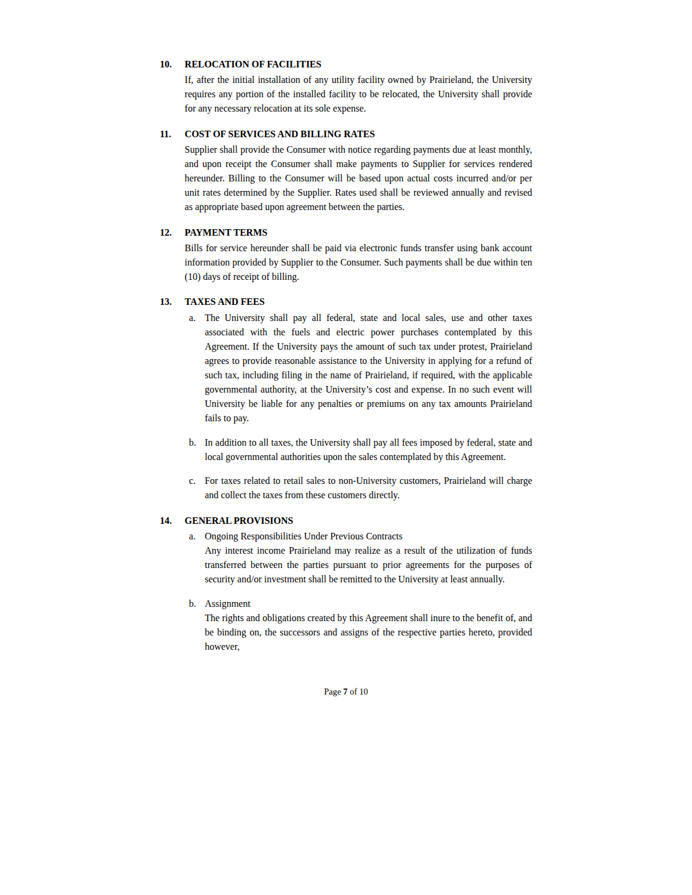10.
Relocation of Facilities
If, after the initial installation of any utility facility owned by Prairieland, the University requires any portion of the installed facility to be relocated, the University shall provide for any necessary relocation at its sole expense.
11.
Cost of Services and Billing Rates
Supplier shall provide the Consumer with notice regarding payments due at least monthly, and upon receipt the Consumer shall make payments to Supplier for services rendered hereunder. Billing to the Consumer will be based upon actual costs incurred and/or per unit rates determined by the Supplier. Rates used shall be reviewed annually and revised as appropriate based upon agreement between the parties.
12.
Payment Terms
Bills for service hereunder shall be paid via electronic funds transfer using bank account information provided by Supplier to the Consumer. Such payments shall be due within ten (10) days of receipt of billing.
13.
Taxes and Fees
a. The University shall pay all federal, state and local sales, use and other taxes associated with the fuels and electric power purchases contemplated by this Agreement. If the University pays the amount of such tax under protest, Prairieland agrees to provide reasonable assistance to the University in applying for a refund of such tax, including filing in the name of Prairieland, if required, with the applicable governmental authority, at the University’s cost and expense. In no such event will University be liable for any penalties or premiums on any tax amounts Prairieland fails to pay.
b. In addition to all taxes, the University shall pay all fees imposed by federal, state and local governmental authorities upon the sales contemplated by this Agreement.
c. For taxes related to retail sales to non-University customers, Prairieland will charge and collect the taxes from these customers directly.
14.
General Provisions
a.
Ongoing Responsibilities Under Previous Contracts
Any interest income Prairieland may realize as a result of the utilization of funds transferred between the parties pursuant to prior agreements for the purposes of security and/or investment shall be remitted to the University at least annually.
b.
Assignment
The rights and obligations created by this Agreement shall inure to the benefit of, and be binding on, the successors and assigns of the respective parties hereto, provided however,
Page 7 of 10